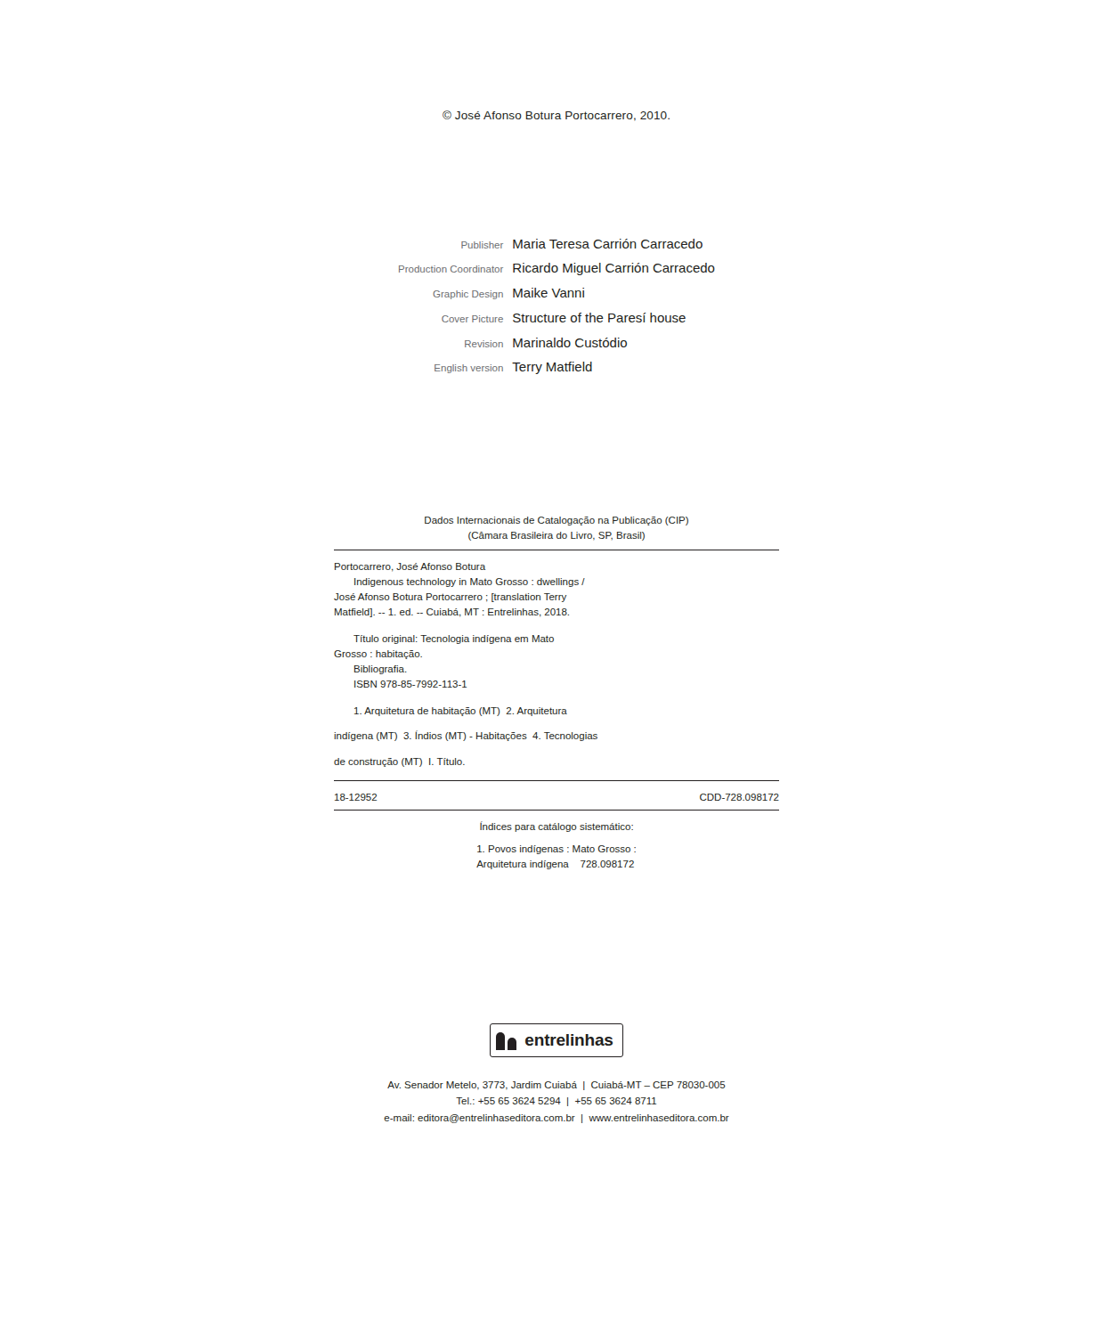© José Afonso Botura Portocarrero, 2010.
| Publisher | Maria Teresa Carrión Carracedo |
| Production Coordinator | Ricardo Miguel Carrión Carracedo |
| Graphic Design | Maike Vanni |
| Cover Picture | Structure of the Paresí house |
| Revision | Marinaldo Custódio |
| English version | Terry Matfield |
Dados Internacionais de Catalogação na Publicação (CIP)
(Câmara Brasileira do Livro, SP, Brasil)
Portocarrero, José Afonso Botura
Indigenous technology in Mato Grosso : dwellings /
José Afonso Botura Portocarrero ; [translation Terry
Matfield]. -- 1. ed. -- Cuiabá, MT : Entrelinhas, 2018.
Título original: Tecnologia indígena em Mato
Grosso : habitação.
Bibliografia.
ISBN 978-85-7992-113-1
1. Arquitetura de habitação (MT) 2. Arquitetura
indígena (MT) 3. Índios (MT) - Habitações 4. Tecnologias
de construção (MT) I. Título.
18-12952 CDD-728.098172
Índices para catálogo sistemático:
1. Povos indígenas : Mato Grosso :
Arquitetura indígena 728.098172
entrelinhas
Av. Senador Metelo, 3773, Jardim Cuiabá | Cuiabá-MT – CEP 78030-005
Tel.: +55 65 3624 5294 | +55 65 3624 8711
e-mail: editora@entrelinhaseditora.com.br | www.entrelinhaseditora.com.br